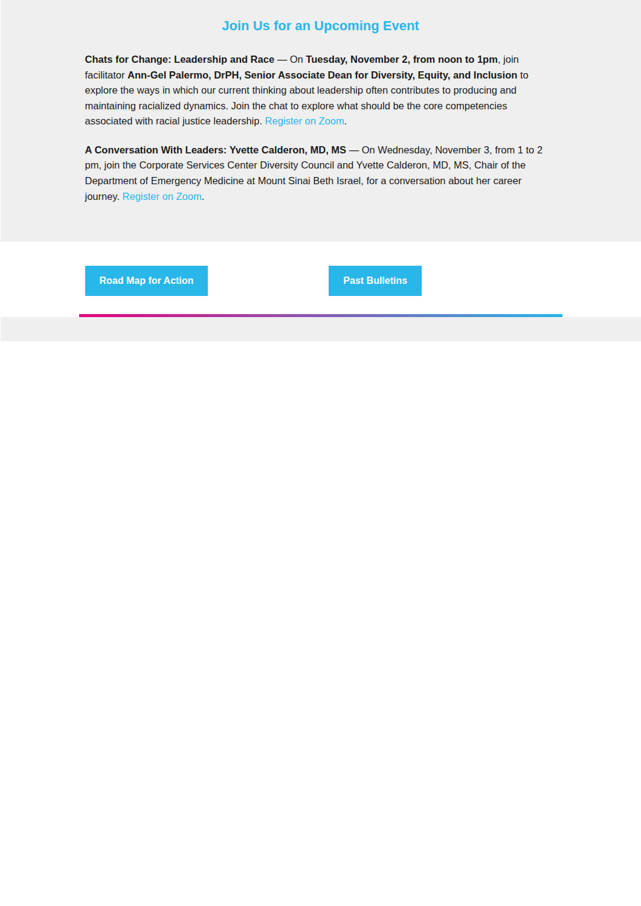Join Us for an Upcoming Event
Chats for Change: Leadership and Race — On Tuesday, November 2, from noon to 1pm, join facilitator Ann-Gel Palermo, DrPH, Senior Associate Dean for Diversity, Equity, and Inclusion to explore the ways in which our current thinking about leadership often contributes to producing and maintaining racialized dynamics. Join the chat to explore what should be the core competencies associated with racial justice leadership. Register on Zoom.
A Conversation With Leaders: Yvette Calderon, MD, MS — On Wednesday, November 3, from 1 to 2 pm, join the Corporate Services Center Diversity Council and Yvette Calderon, MD, MS, Chair of the Department of Emergency Medicine at Mount Sinai Beth Israel, for a conversation about her career journey. Register on Zoom.
Road Map for Action Past Bulletins